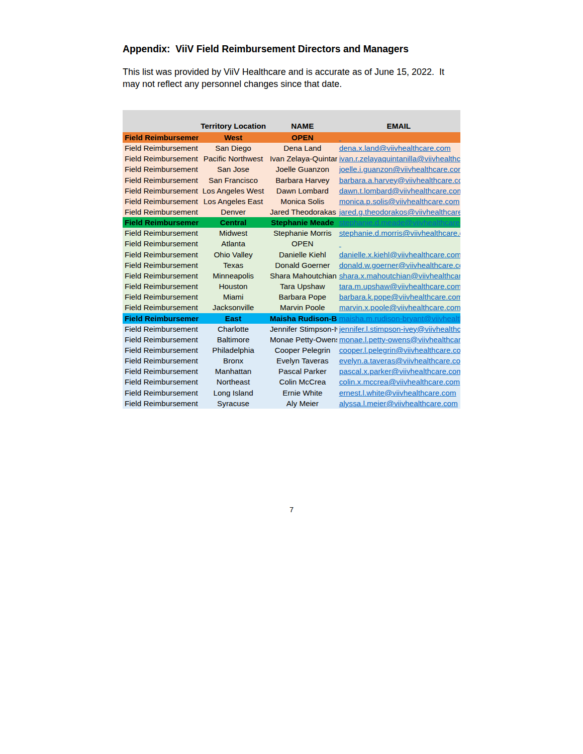Appendix: ViiV Field Reimbursement Directors and Managers
This list was provided by ViiV Healthcare and is accurate as of June 15, 2022. It may not reflect any personnel changes since that date.
| | Territory Location | NAME | EMAIL |
| --- | --- | --- | --- |
| Field Reimbursement Director | West | OPEN | |
| Field Reimbursement Manager | San Diego | Dena Land | dena.x.land@viivhealthcare.com |
| Field Reimbursement Manager | Pacific Northwest | Ivan Zelaya-Quintanilla | ivan.r.zelayaquintanilla@viivhealthcare.com |
| Field Reimbursement Manager | San Jose | Joelle Guanzon | joelle.i.guanzon@viivhealthcare.com |
| Field Reimbursement Manager | San Francisco | Barbara Harvey | barbara.a.harvey@viivhealthcare.com |
| Field Reimbursement Manager | Los Angeles West | Dawn Lombard | dawn.t.lombard@viivhealthcare.com |
| Field Reimbursement Manager | Los Angeles East | Monica Solis | monica.p.solis@viivhealthcare.com |
| Field Reimbursement Manager | Denver | Jared Theodorakas | jared.g.theodorakos@viivhealthcare.com |
| Field Reimbursement Director | Central | Stephanie Meade | stephanie.d.meade@viivhealthcare.com |
| Field Reimbursement Director | Midwest | Stephanie Morris | stephanie.d.morris@viivhealthcare.com |
| Field Reimbursement Manager | Atlanta | OPEN | |
| Field Reimbursement Manager | Ohio Valley | Danielle Kiehl | danielle.x.kiehl@viivhealthcare.com |
| Field Reimbursement Manager | Texas | Donald Goerner | donald.w.goerner@viivhealthcare.com |
| Field Reimbursement Manager | Minneapolis | Shara Mahoutchian | shara.x.mahoutchian@viivhealthcare.com |
| Field Reimbursement Manager | Houston | Tara Upshaw | tara.m.upshaw@viivhealthcare.com |
| Field Reimbursement Manager | Miami | Barbara Pope | barbara.k.pope@viivhealthcare.com |
| Field Reimbursement Manager | Jacksonville | Marvin Poole | marvin.x.poole@viivhealthcare.com |
| Field Reimbursement Director | East | Maisha Rudison-Bryant | maisha.m.rudison-bryant@viivhealthcare.com |
| Field Reimbursement Manager | Charlotte | Jennifer Stimpson-Ivey | jennifer.l.stimpson-ivey@viivhealthcare.com |
| Field Reimbursement Manager | Baltimore | Monae Petty-Owens | monae.l.petty-owens@viivhealthcare.com |
| Field Reimbursement Manager | Philadelphia | Cooper Pelegrin | cooper.l.pelegrin@viivhealthcare.com |
| Field Reimbursement Manager | Bronx | Evelyn Taveras | evelyn.a.taveras@viivhealthcare.com |
| Field Reimbursement Manager | Manhattan | Pascal Parker | pascal.x.parker@viivhealthcare.com |
| Field Reimbursement Manager | Northeast | Colin McCrea | colin.x.mccrea@viivhealthcare.com |
| Field Reimbursement Manager | Long Island | Ernie White | ernest.l.white@viivhealthcare.com |
| Field Reimbursement Manager | Syracuse | Aly Meier | alyssa.l.meier@viivhealthcare.com |
7